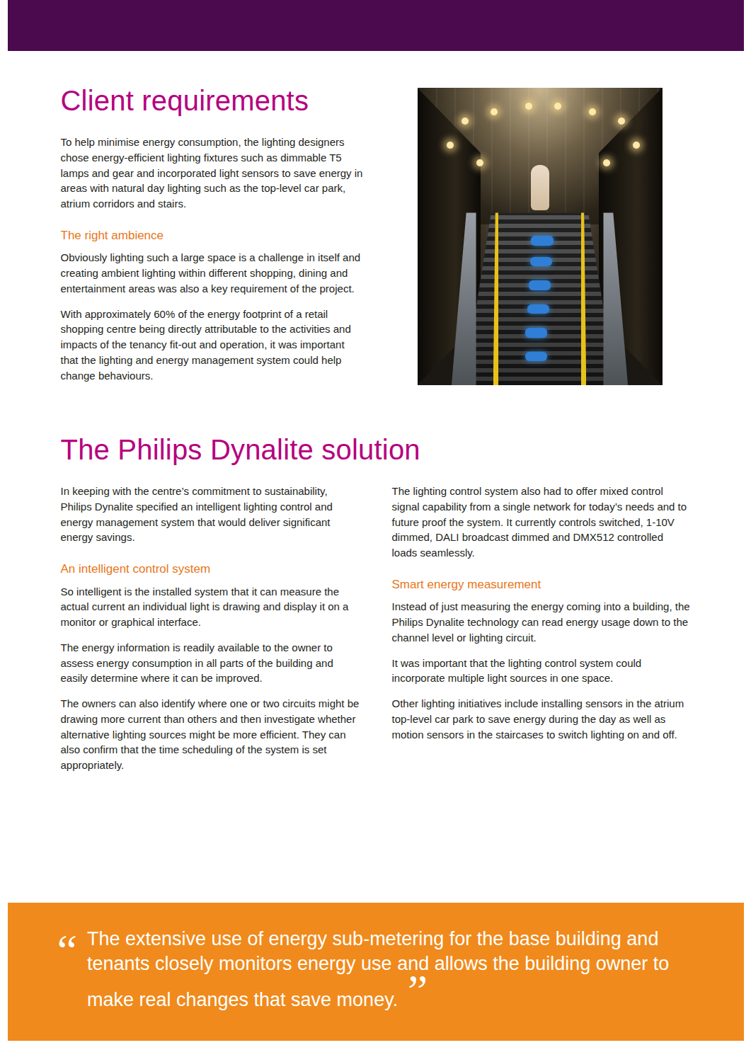Client requirements
To help minimise energy consumption, the lighting designers chose energy-efficient lighting fixtures such as dimmable T5 lamps and gear and incorporated light sensors to save energy in areas with natural day lighting such as the top-level car park, atrium corridors and stairs.
The right ambience
Obviously lighting such a large space is a challenge in itself and creating ambient lighting within different shopping, dining and entertainment areas was also a key requirement of the project.
With approximately 60% of the energy footprint of a retail shopping centre being directly attributable to the activities and impacts of the tenancy fit-out and operation, it was important that the lighting and energy management system could help change behaviours.
The Philips Dynalite solution
In keeping with the centre’s commitment to sustainability, Philips Dynalite specified an intelligent lighting control and energy management system that would deliver significant energy savings.
An intelligent control system
So intelligent is the installed system that it can measure the actual current an individual light is drawing and display it on a monitor or graphical interface.
The energy information is readily available to the owner to assess energy consumption in all parts of the building and easily determine where it can be improved.
The owners can also identify where one or two circuits might be drawing more current than others and then investigate whether alternative lighting sources might be more efficient. They can also confirm that the time scheduling of the system is set appropriately.
The lighting control system also had to offer mixed control signal capability from a single network for today’s needs and to future proof the system. It currently controls switched, 1-10V dimmed, DALI broadcast dimmed and DMX512 controlled loads seamlessly.
Smart energy measurement
Instead of just measuring the energy coming into a building, the Philips Dynalite technology can read energy usage down to the channel level or lighting circuit.
It was important that the lighting control system could incorporate multiple light sources in one space.
Other lighting initiatives include installing sensors in the atrium top-level car park to save energy during the day as well as motion sensors in the staircases to switch lighting on and off.
“
The extensive use of energy sub-metering for the base building and tenants closely monitors energy use and allows the building owner to make real changes that save money. ”